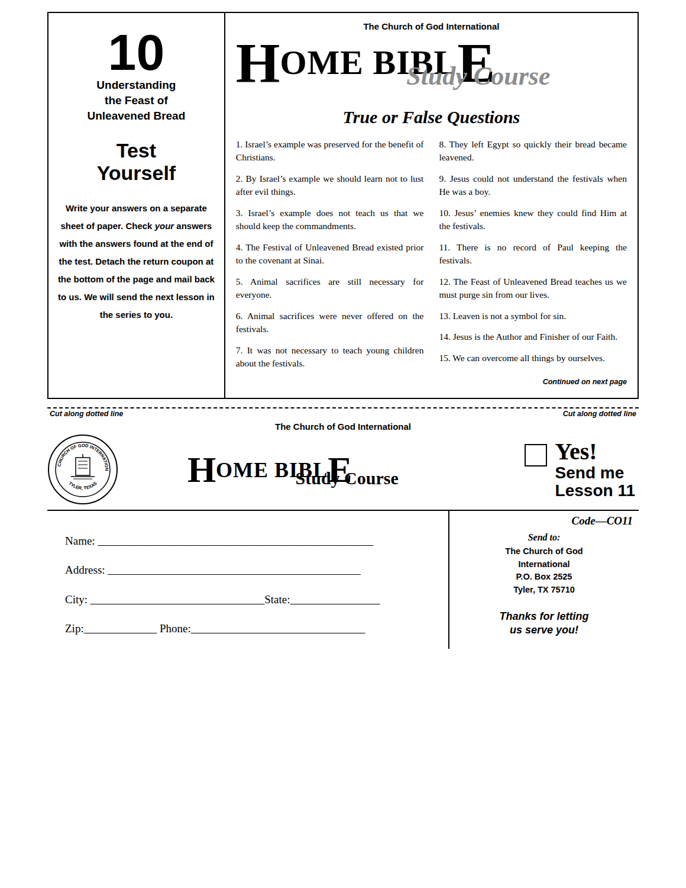10
Understanding
the Feast of
Unleavened Bread
Test
Yourself
Write your answers on a separate sheet of paper. Check your answers with the answers found at the end of the test. Detach the return coupon at the bottom of the page and mail back to us. We will send the next lesson in the series to you.
The Church of God International
HOME BIBL EStudy Course
True or False Questions
1. Israel’s example was preserved for the benefit of Christians.
2. By Israel’s example we should learn not to lust after evil things.
3. Israel’s example does not teach us that we should keep the commandments.
4. The Festival of Unleavened Bread existed prior to the covenant at Sinai.
5. Animal sacrifices are still necessary for everyone.
6. Animal sacrifices were never offered on the festivals.
7. It was not necessary to teach young children about the festivals.
8. They left Egypt so quickly their bread became leavened.
9. Jesus could not understand the festivals when He was a boy.
10. Jesus’ enemies knew they could find Him at the festivals.
11. There is no record of Paul keeping the festivals.
12. The Feast of Unleavened Bread teaches us we must purge sin from our lives.
13. Leaven is not a symbol for sin.
14. Jesus is the Author and Finisher of our Faith.
15. We can overcome all things by ourselves.
Continued on next page
Cut along dotted line Cut along dotted line
The Church of God International
THE CHURCH OF GOD INTERNATIONAL TYLER, TEXAS
HOME BIBL EStudy Course
Yes! Send me Lesson 11
Name: _________________________________________________ Address: _____________________________________________ City: _______________________________State:________________ Zip:_____________ Phone:_______________________________
Code—CO11
Send to:
The Church of God
International
P.O. Box 2525
Tyler, TX 75710
Thanks for letting
us serve you!